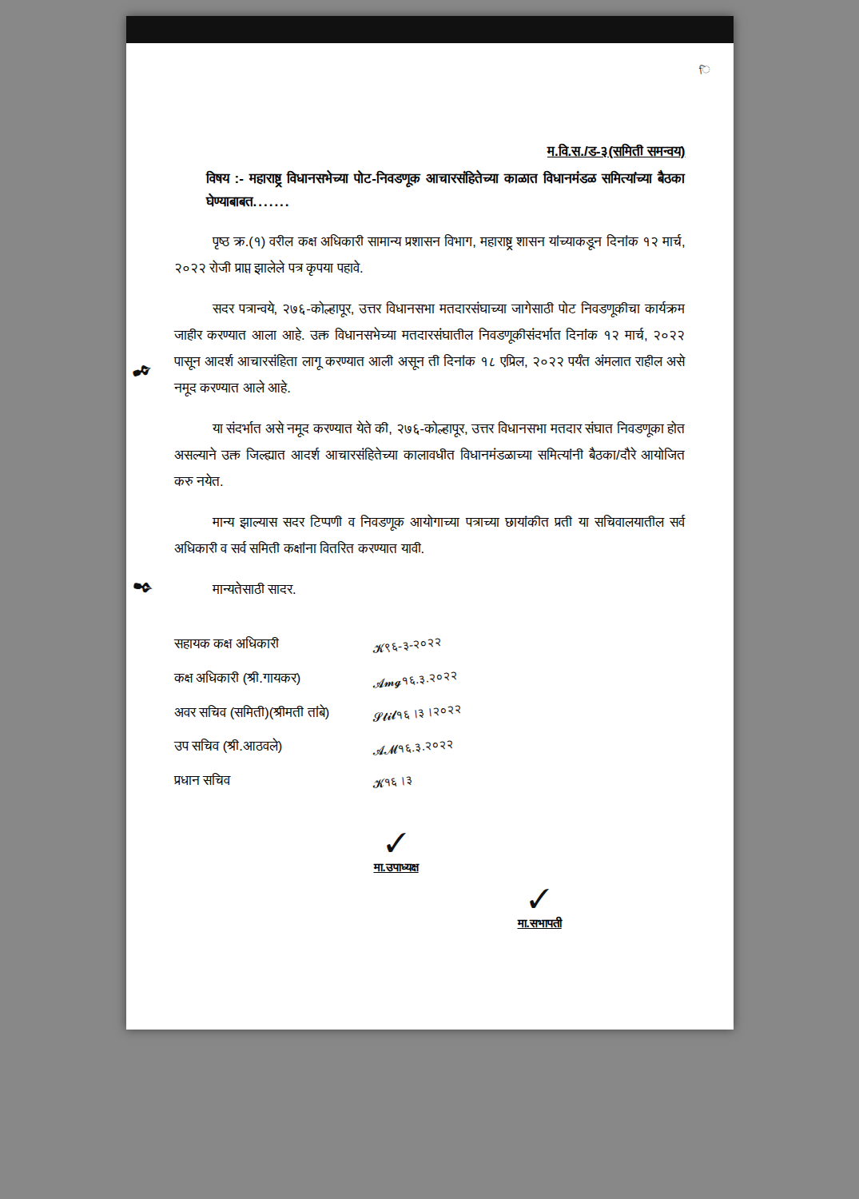ि
✒
✒
म.वि.स./ड-३(समिती समन्वय)
विषय :- महाराष्ट्र विधानसभेच्या पोट-निवडणूक आचारसंहितेच्या काळात विधानमंडळ समित्यांच्या बैठका घेण्याबाबत.......
पृष्ठ क्र.(१) वरील कक्ष अधिकारी सामान्य प्रशासन विभाग, महाराष्ट्र शासन यांच्याकडून दिनांक १२ मार्च, २०२२ रोजी प्राप्त झालेले पत्र कृपया पहावे.
सदर पत्रान्वये, २७६-कोल्हापूर, उत्तर विधानसभा मतदारसंघाच्या जागेसाठी पोट निवडणूकीचा कार्यक्रम जाहीर करण्यात आला आहे. उक्त विधानसभेच्या मतदारसंघातील निवडणूकीसंदर्भात दिनांक १२ मार्च, २०२२ पासून आदर्श आचारसंहिता लागू करण्यात आली असून ती दिनांक १८ एप्रिल, २०२२ पर्यंत अंमलात राहील असे नमूद करण्यात आले आहे.
या संदर्भात असे नमूद करण्यात येते की, २७६-कोल्हापूर, उत्तर विधानसभा मतदार संघात निवडणूका होत असल्याने उक्त जिल्ह्यात आदर्श आचारसंहितेच्या कालावधीत विधानमंडळाच्या समित्यांनी बैठका/दौरे आयोजित करु नयेत.
मान्य झाल्यास सदर टिप्पणी व निवडणूक आयोगाच्या पत्राच्या छायांकीत प्रती या सचिवालयातील सर्व अधिकारी व सर्व समिती कक्षांना वितरित करण्यात यावी.
मान्यतेसाठी सादर.
सहायक कक्ष अधिकारी
𝓚९६-३-२०२२
कक्ष अधिकारी (श्री.गायकर)
𝓐𝓶𝓰१६.३.२०२२
अवर सचिव (समिती)(श्रीमती तांबे)
𝓢𝓽𝓲𝓵१६।३।२०२२
उप सचिव (श्री.आठवले)
𝓐𝓜१६.३.२०२२
प्रधान सचिव
𝓚१६।३
✓ मा.उपाध्यक्ष
✓ मा.सभापती